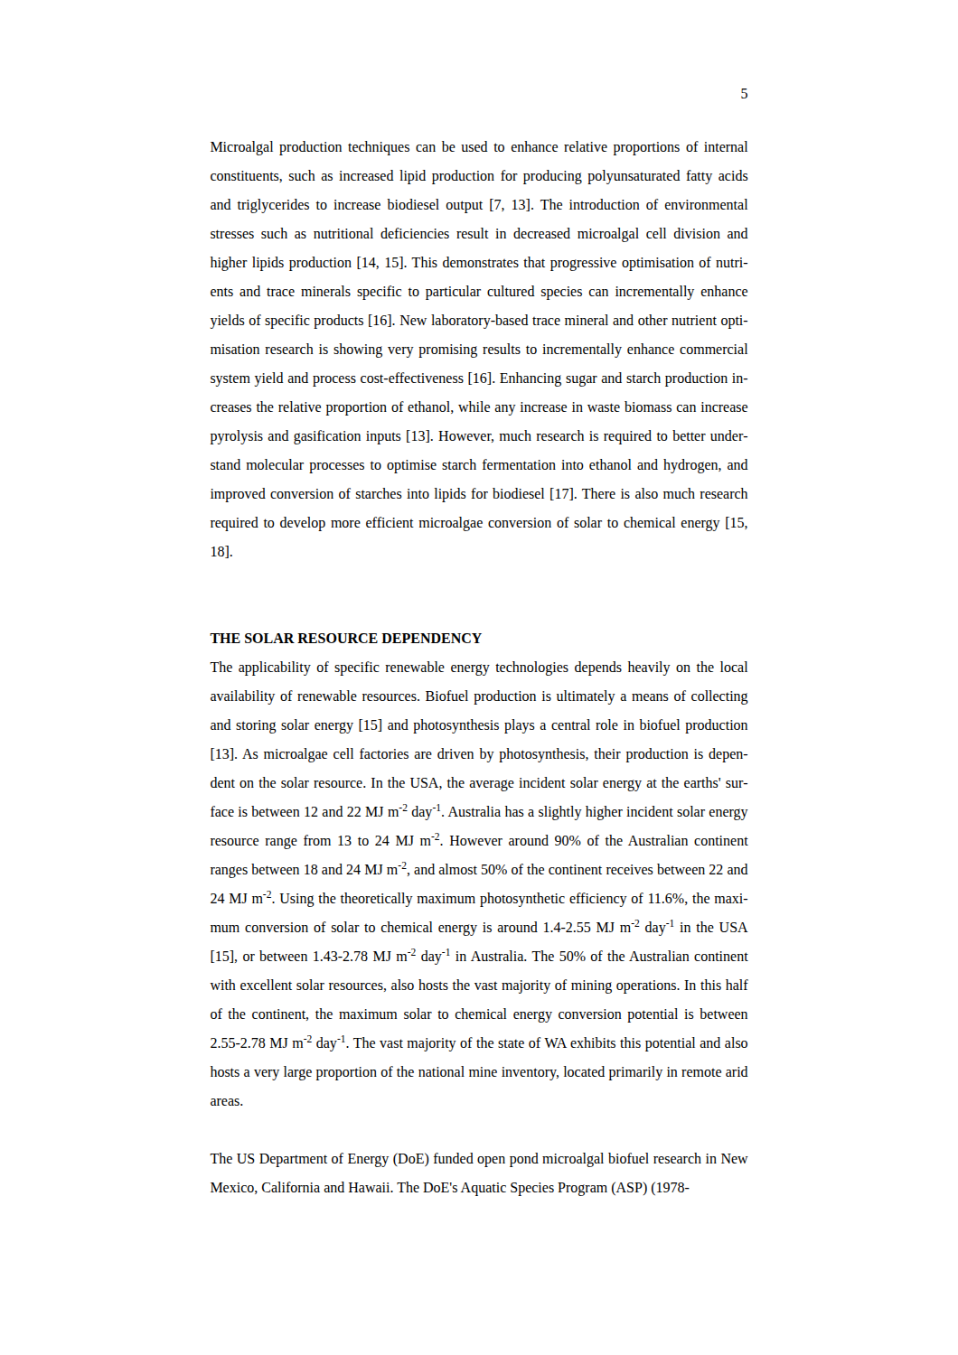5
Microalgal production techniques can be used to enhance relative proportions of internal constituents, such as increased lipid production for producing polyunsaturated fatty acids and triglycerides to increase biodiesel output [7, 13]. The introduction of environmental stresses such as nutritional deficiencies result in decreased microalgal cell division and higher lipids production [14, 15]. This demonstrates that progressive optimisation of nutrients and trace minerals specific to particular cultured species can incrementally enhance yields of specific products [16]. New laboratory-based trace mineral and other nutrient optimisation research is showing very promising results to incrementally enhance commercial system yield and process cost-effectiveness [16]. Enhancing sugar and starch production increases the relative proportion of ethanol, while any increase in waste biomass can increase pyrolysis and gasification inputs [13]. However, much research is required to better understand molecular processes to optimise starch fermentation into ethanol and hydrogen, and improved conversion of starches into lipids for biodiesel [17]. There is also much research required to develop more efficient microalgae conversion of solar to chemical energy [15, 18].
The Solar Resource Dependency
The applicability of specific renewable energy technologies depends heavily on the local availability of renewable resources. Biofuel production is ultimately a means of collecting and storing solar energy [15] and photosynthesis plays a central role in biofuel production [13]. As microalgae cell factories are driven by photosynthesis, their production is dependent on the solar resource. In the USA, the average incident solar energy at the earths' surface is between 12 and 22 MJ m-2 day-1. Australia has a slightly higher incident solar energy resource range from 13 to 24 MJ m-2. However around 90% of the Australian continent ranges between 18 and 24 MJ m-2, and almost 50% of the continent receives between 22 and 24 MJ m-2. Using the theoretically maximum photosynthetic efficiency of 11.6%, the maximum conversion of solar to chemical energy is around 1.4-2.55 MJ m-2 day-1 in the USA [15], or between 1.43-2.78 MJ m-2 day-1 in Australia. The 50% of the Australian continent with excellent solar resources, also hosts the vast majority of mining operations. In this half of the continent, the maximum solar to chemical energy conversion potential is between 2.55-2.78 MJ m-2 day-1. The vast majority of the state of WA exhibits this potential and also hosts a very large proportion of the national mine inventory, located primarily in remote arid areas.
The US Department of Energy (DoE) funded open pond microalgal biofuel research in New Mexico, California and Hawaii. The DoE's Aquatic Species Program (ASP) (1978-